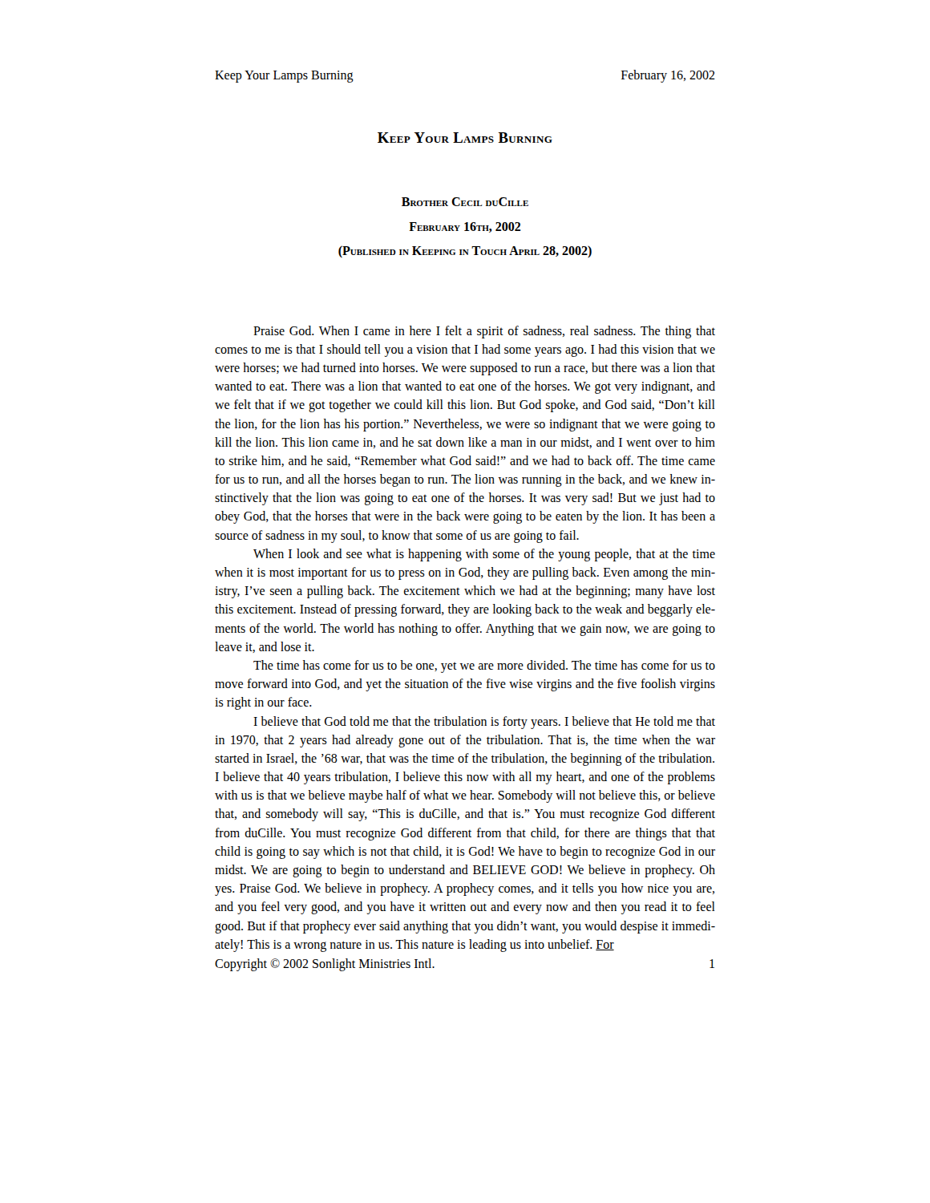Keep Your Lamps Burning February 16, 2002
Keep Your Lamps Burning
Brother Cecil duCille
February 16th, 2002
(Published in Keeping in Touch April 28, 2002)
Praise God. When I came in here I felt a spirit of sadness, real sadness. The thing that comes to me is that I should tell you a vision that I had some years ago. I had this vision that we were horses; we had turned into horses. We were supposed to run a race, but there was a lion that wanted to eat. There was a lion that wanted to eat one of the horses. We got very indignant, and we felt that if we got together we could kill this lion. But God spoke, and God said, “Don’t kill the lion, for the lion has his portion.” Nevertheless, we were so indignant that we were going to kill the lion. This lion came in, and he sat down like a man in our midst, and I went over to him to strike him, and he said, “Remember what God said!” and we had to back off. The time came for us to run, and all the horses began to run. The lion was running in the back, and we knew instinctively that the lion was going to eat one of the horses. It was very sad! But we just had to obey God, that the horses that were in the back were going to be eaten by the lion. It has been a source of sadness in my soul, to know that some of us are going to fail.
When I look and see what is happening with some of the young people, that at the time when it is most important for us to press on in God, they are pulling back. Even among the ministry, I’ve seen a pulling back. The excitement which we had at the beginning; many have lost this excitement. Instead of pressing forward, they are looking back to the weak and beggarly elements of the world. The world has nothing to offer. Anything that we gain now, we are going to leave it, and lose it.
The time has come for us to be one, yet we are more divided. The time has come for us to move forward into God, and yet the situation of the five wise virgins and the five foolish virgins is right in our face.
I believe that God told me that the tribulation is forty years. I believe that He told me that in 1970, that 2 years had already gone out of the tribulation. That is, the time when the war started in Israel, the ’68 war, that was the time of the tribulation, the beginning of the tribulation. I believe that 40 years tribulation, I believe this now with all my heart, and one of the problems with us is that we believe maybe half of what we hear. Somebody will not believe this, or believe that, and somebody will say, “This is duCille, and that is.” You must recognize God different from duCille. You must recognize God different from that child, for there are things that that child is going to say which is not that child, it is God! We have to begin to recognize God in our midst. We are going to begin to understand and BELIEVE GOD! We believe in prophecy. Oh yes. Praise God. We believe in prophecy. A prophecy comes, and it tells you how nice you are, and you feel very good, and you have it written out and every now and then you read it to feel good. But if that prophecy ever said anything that you didn’t want, you would despise it immediately! This is a wrong nature in us. This nature is leading us into unbelief. For
Copyright © 2002 Sonlight Ministries Intl. 1